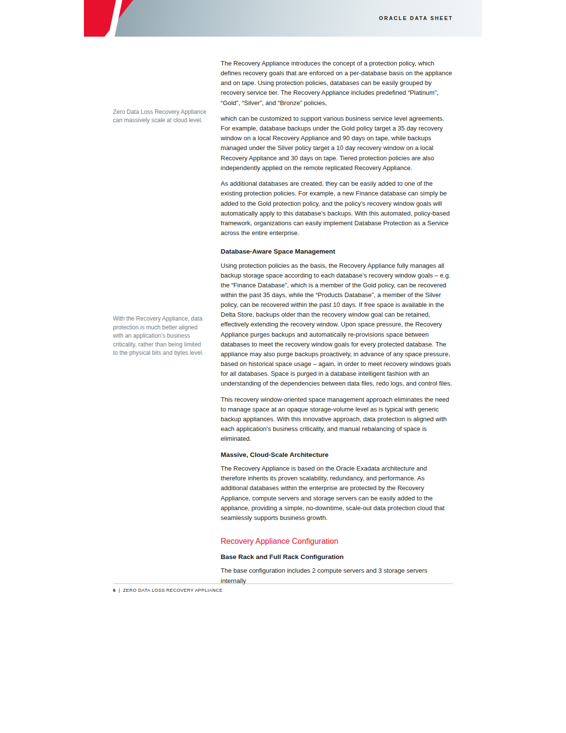Oracle Data Sheet
Zero Data Loss Recovery Appliance can massively scale at cloud level.
With the Recovery Appliance, data protection is much better aligned with an application’s business criticality, rather than being limited to the physical bits and bytes level.
The Recovery Appliance introduces the concept of a protection policy, which defines recovery goals that are enforced on a per-database basis on the appliance and on tape. Using protection policies, databases can be easily grouped by recovery service tier. The Recovery Appliance includes predefined “Platinum”, “Gold”, “Silver”, and “Bronze” policies,
which can be customized to support various business service level agreements. For example, database backups under the Gold policy target a 35 day recovery window on a local Recovery Appliance and 90 days on tape, while backups managed under the Silver policy target a 10 day recovery window on a local Recovery Appliance and 30 days on tape. Tiered protection policies are also independently applied on the remote replicated Recovery Appliance.
As additional databases are created, they can be easily added to one of the existing protection policies. For example, a new Finance database can simply be added to the Gold protection policy, and the policy’s recovery window goals will automatically apply to this database’s backups. With this automated, policy-based framework, organizations can easily implement Database Protection as a Service across the entire enterprise.
Database-Aware Space Management
Using protection policies as the basis, the Recovery Appliance fully manages all backup storage space according to each database’s recovery window goals – e.g. the “Finance Database”, which is a member of the Gold policy, can be recovered within the past 35 days, while the “Products Database”, a member of the Silver policy, can be recovered within the past 10 days. If free space is available in the Delta Store, backups older than the recovery window goal can be retained, effectively extending the recovery window. Upon space pressure, the Recovery Appliance purges backups and automatically re-provisions space between databases to meet the recovery window goals for every protected database. The appliance may also purge backups proactively, in advance of any space pressure, based on historical space usage – again, in order to meet recovery windows goals for all databases. Space is purged in a database intelligent fashion with an understanding of the dependencies between data files, redo logs, and control files.
This recovery window-oriented space management approach eliminates the need to manage space at an opaque storage-volume level as is typical with generic backup appliances. With this innovative approach, data protection is aligned with each application’s business criticality, and manual rebalancing of space is eliminated.
Massive, Cloud-Scale Architecture
The Recovery Appliance is based on the Oracle Exadata architecture and therefore inherits its proven scalability, redundancy, and performance. As additional databases within the enterprise are protected by the Recovery Appliance, compute servers and storage servers can be easily added to the appliance, providing a simple, no-downtime, scale-out data protection cloud that seamlessly supports business growth.
Recovery Appliance Configuration
Base Rack and Full Rack Configuration
The base configuration includes 2 compute servers and 3 storage servers internally
6 | ZERO DATA LOSS RECOVERY APPLIANCE